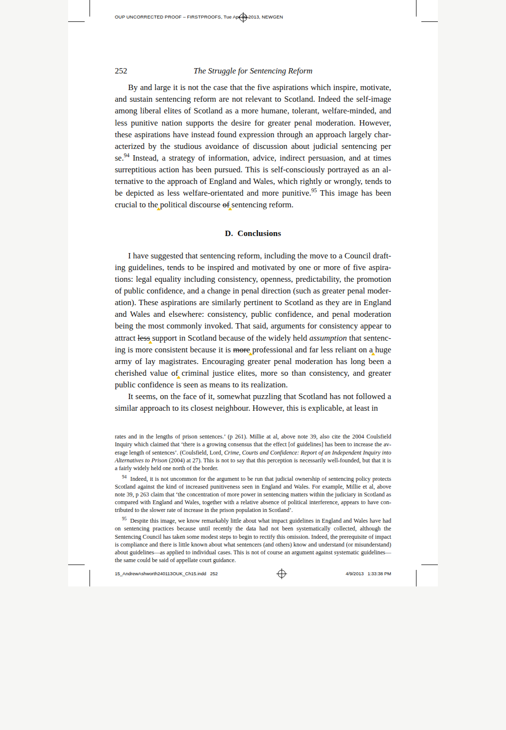OUP UNCORRECTED PROOF – FIRSTPROOFS, Tue Apr 09 2013, NEWGEN
252
The Struggle for Sentencing Reform
By and large it is not the case that the five aspirations which inspire, motivate, and sustain sentencing reform are not relevant to Scotland. Indeed the self-image among liberal elites of Scotland as a more humane, tolerant, welfare-minded, and less punitive nation supports the desire for greater penal moderation. However, these aspirations have instead found expression through an approach largely characterized by the studious avoidance of discussion about judicial sentencing per se.94 Instead, a strategy of information, advice, indirect persuasion, and at times surreptitious action has been pursued. This is self-consciously portrayed as an alternative to the approach of England and Wales, which rightly or wrongly, tends to be depicted as less welfare-orientated and more punitive.95 This image has been crucial to the political discourse of sentencing reform.
D. Conclusions
I have suggested that sentencing reform, including the move to a Council drafting guidelines, tends to be inspired and motivated by one or more of five aspirations: legal equality including consistency, openness, predictability, the promotion of public confidence, and a change in penal direction (such as greater penal moderation). These aspirations are similarly pertinent to Scotland as they are in England and Wales and elsewhere: consistency, public confidence, and penal moderation being the most commonly invoked. That said, arguments for consistency appear to attract less support in Scotland because of the widely held assumption that sentencing is more consistent because it is more professional and far less reliant on a huge army of lay magistrates. Encouraging greater penal moderation has long been a cherished value of criminal justice elites, more so than consistency, and greater public confidence is seen as means to its realization.
It seems, on the face of it, somewhat puzzling that Scotland has not followed a similar approach to its closest neighbour. However, this is explicable, at least in
rates and in the lengths of prison sentences.’ (p 261). Millie at al, above note 39, also cite the 2004 Coulsfield Inquiry which claimed that ‘there is a growing consensus that the effect [of guidelines] has been to increase the average length of sentences’. (Coulsfield, Lord, Crime, Courts and Confidence: Report of an Independent Inquiry into Alternatives to Prison (2004) at 27). This is not to say that this perception is necessarily well-founded, but that it is a fairly widely held one north of the border.
94 Indeed, it is not uncommon for the argument to be run that judicial ownership of sentencing policy protects Scotland against the kind of increased punitiveness seen in England and Wales. For example, Millie et al, above note 39, p 263 claim that ‘the concentration of more power in sentencing matters within the judiciary in Scotland as compared with England and Wales, together with a relative absence of political interference, appears to have contributed to the slower rate of increase in the prison population in Scotland’.
95 Despite this image, we know remarkably little about what impact guidelines in England and Wales have had on sentencing practices because until recently the data had not been systematically collected, although the Sentencing Council has taken some modest steps to begin to rectify this omission. Indeed, the prerequisite of impact is compliance and there is little known about what sentencers (and others) know and understand (or misunderstand) about guidelines—as applied to individual cases. This is not of course an argument against systematic guidelines—the same could be said of appellate court guidance.
15_AndrewAshworth240113OUK_Ch15.indd 252
4/9/2013 1:33:38 PM